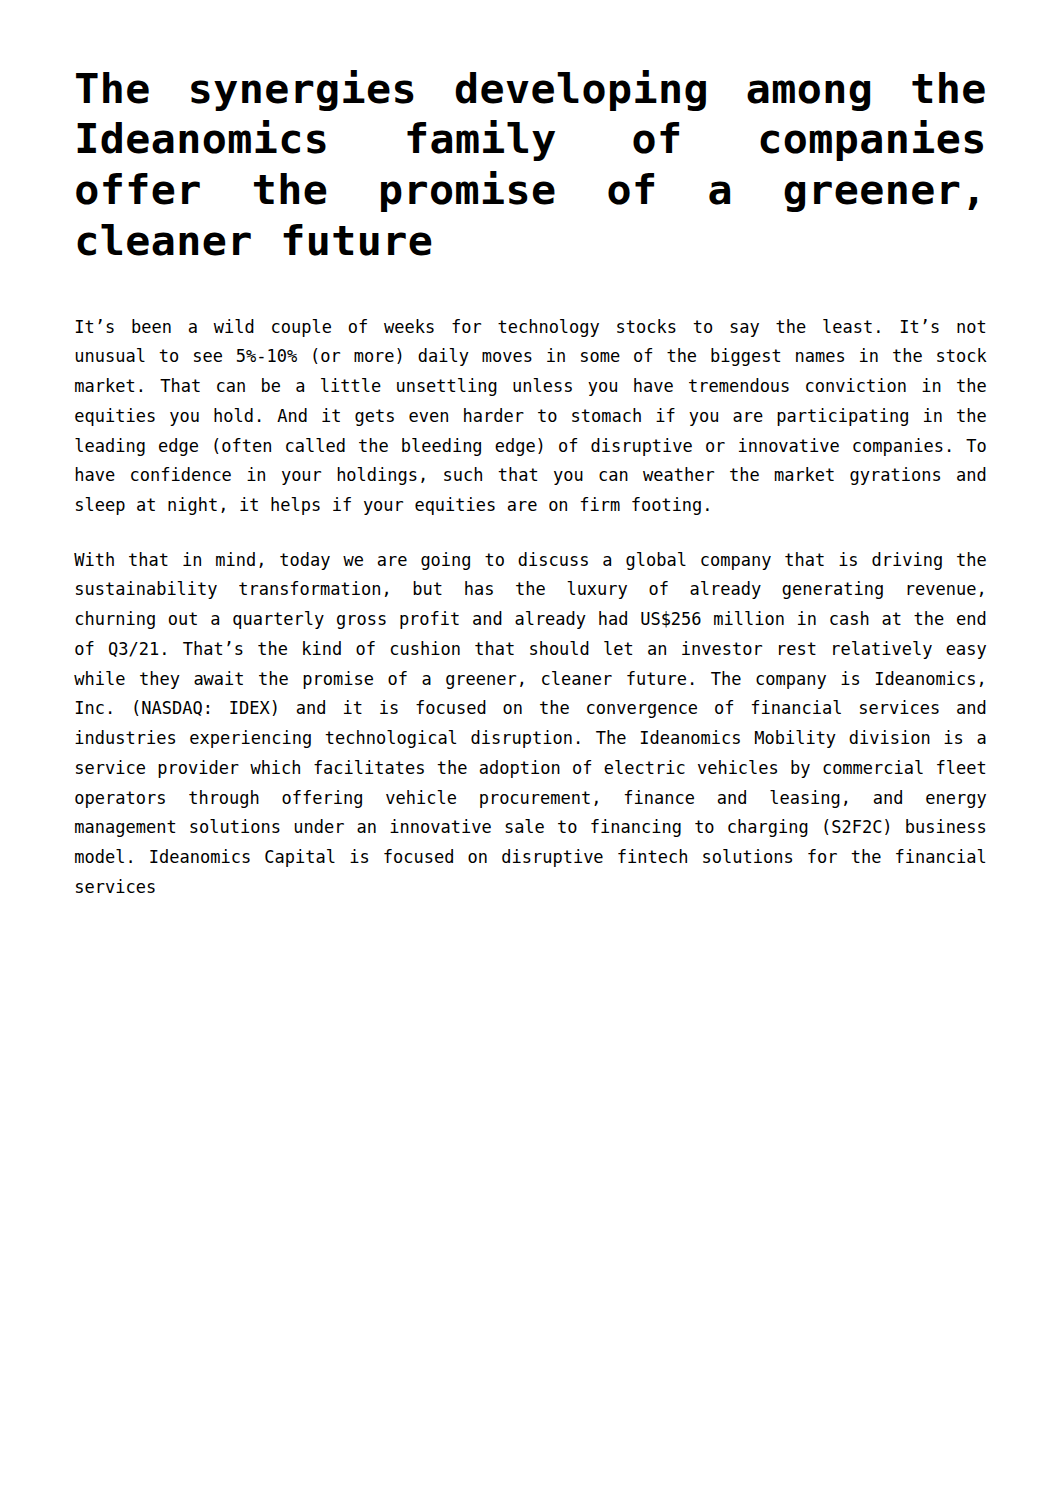The synergies developing among the Ideanomics family of companies offer the promise of a greener, cleaner future
It’s been a wild couple of weeks for technology stocks to say the least. It’s not unusual to see 5%-10% (or more) daily moves in some of the biggest names in the stock market. That can be a little unsettling unless you have tremendous conviction in the equities you hold. And it gets even harder to stomach if you are participating in the leading edge (often called the bleeding edge) of disruptive or innovative companies. To have confidence in your holdings, such that you can weather the market gyrations and sleep at night, it helps if your equities are on firm footing.
With that in mind, today we are going to discuss a global company that is driving the sustainability transformation, but has the luxury of already generating revenue, churning out a quarterly gross profit and already had US$256 million in cash at the end of Q3/21. That’s the kind of cushion that should let an investor rest relatively easy while they await the promise of a greener, cleaner future. The company is Ideanomics, Inc. (NASDAQ: IDEX) and it is focused on the convergence of financial services and industries experiencing technological disruption. The Ideanomics Mobility division is a service provider which facilitates the adoption of electric vehicles by commercial fleet operators through offering vehicle procurement, finance and leasing, and energy management solutions under an innovative sale to financing to charging (S2F2C) business model. Ideanomics Capital is focused on disruptive fintech solutions for the financial services